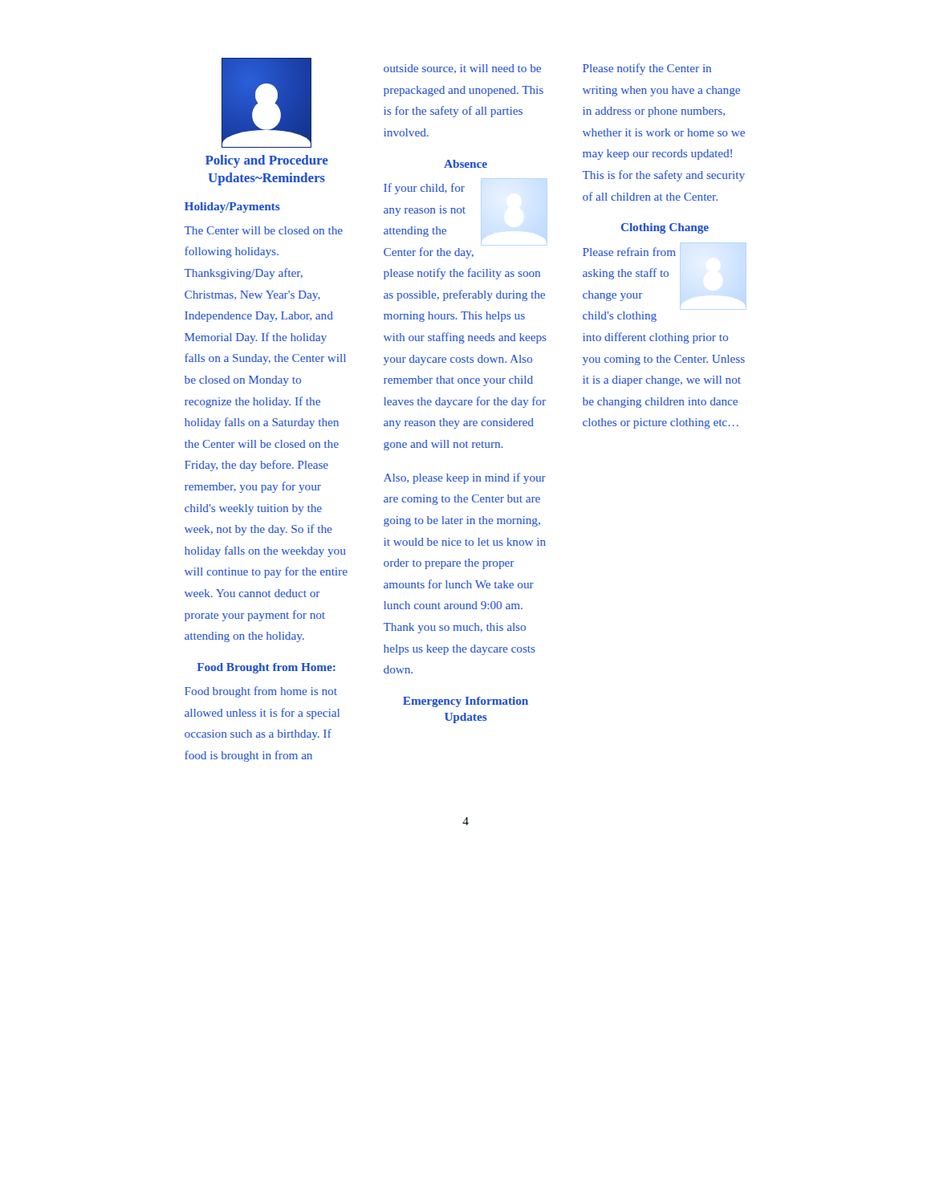Policy and Procedure Updates~Reminders
Holiday/Payments
The Center will be closed on the following holidays. Thanksgiving/Day after, Christmas, New Year's Day, Independence Day, Labor, and Memorial Day. If the holiday falls on a Sunday, the Center will be closed on Monday to recognize the holiday. If the holiday falls on a Saturday then the Center will be closed on the Friday, the day before. Please remember, you pay for your child's weekly tuition by the week, not by the day. So if the holiday falls on the weekday you will continue to pay for the entire week. You cannot deduct or prorate your payment for not attending on the holiday.
Food Brought from Home:
Food brought from home is not allowed unless it is for a special occasion such as a birthday. If food is brought in from an outside source, it will need to be prepackaged and unopened. This is for the safety of all parties involved.
Absence
If your child, for any reason is not attending the Center for the day, please notify the facility as soon as possible, preferably during the morning hours. This helps us with our staffing needs and keeps your daycare costs down. Also remember that once your child leaves the daycare for the day for any reason they are considered gone and will not return.
Also, please keep in mind if your are coming to the Center but are going to be later in the morning, it would be nice to let us know in order to prepare the proper amounts for lunch We take our lunch count around 9:00 am. Thank you so much, this also helps us keep the daycare costs down.
Emergency Information Updates
Please notify the Center in writing when you have a change in address or phone numbers, whether it is work or home so we may keep our records updated! This is for the safety and security of all children at the Center.
Clothing Change
Please refrain from asking the staff to change your child's clothing into different clothing prior to you coming to the Center. Unless it is a diaper change, we will not be changing children into dance clothes or picture clothing etc…
4